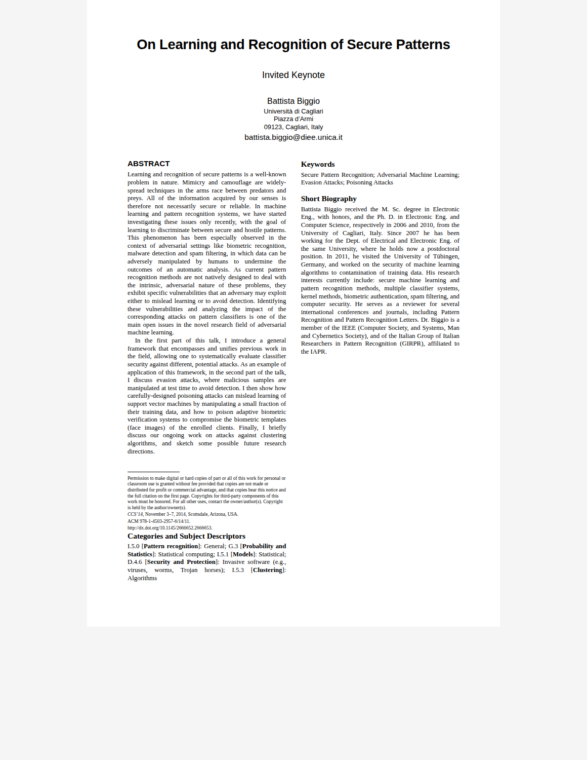On Learning and Recognition of Secure Patterns
Invited Keynote
Battista Biggio
Università di Cagliari
Piazza d’Armi
09123, Cagliari, Italy
battista.biggio@diee.unica.it
ABSTRACT
Learning and recognition of secure patterns is a well-known problem in nature. Mimicry and camouflage are widely-spread techniques in the arms race between predators and preys. All of the information acquired by our senses is therefore not necessarily secure or reliable. In machine learning and pattern recognition systems, we have started investigating these issues only recently, with the goal of learning to discriminate between secure and hostile patterns. This phenomenon has been especially observed in the context of adversarial settings like biometric recognition, malware detection and spam filtering, in which data can be adversely manipulated by humans to undermine the outcomes of an automatic analysis. As current pattern recognition methods are not natively designed to deal with the intrinsic, adversarial nature of these problems, they exhibit specific vulnerabilities that an adversary may exploit either to mislead learning or to avoid detection. Identifying these vulnerabilities and analyzing the impact of the corresponding attacks on pattern classifiers is one of the main open issues in the novel research field of adversarial machine learning.
In the first part of this talk, I introduce a general framework that encompasses and unifies previous work in the field, allowing one to systematically evaluate classifier security against different, potential attacks. As an example of application of this framework, in the second part of the talk, I discuss evasion attacks, where malicious samples are manipulated at test time to avoid detection. I then show how carefully-designed poisoning attacks can mislead learning of support vector machines by manipulating a small fraction of their training data, and how to poison adaptive biometric verification systems to compromise the biometric templates (face images) of the enrolled clients. Finally, I briefly discuss our ongoing work on attacks against clustering algorithms, and sketch some possible future research directions.
Permission to make digital or hard copies of part or all of this work for personal or classroom use is granted without fee provided that copies are not made or distributed for profit or commercial advantage, and that copies bear this notice and the full citation on the first page. Copyrights for third-party components of this work must be honored. For all other uses, contact the owner/author(s). Copyright is held by the author/owner(s).
CCS’14, November 3–7, 2014, Scottsdale, Arizona, USA.
ACM 978-1-4503-2957-6/14/11.
http://dx.doi.org/10.1145/2666652.2666653.
Categories and Subject Descriptors
I.5.0 [Pattern recognition]: General; G.3 [Probability and Statistics]: Statistical computing; I.5.1 [Models]: Statistical; D.4.6 [Security and Protection]: Invasive software (e.g., viruses, worms, Trojan horses); I.5.3 [Clustering]: Algorithms
Keywords
Secure Pattern Recognition; Adversarial Machine Learning; Evasion Attacks; Poisoning Attacks
Short Biography
Battista Biggio received the M. Sc. degree in Electronic Eng., with honors, and the Ph. D. in Electronic Eng. and Computer Science, respectively in 2006 and 2010, from the University of Cagliari, Italy. Since 2007 he has been working for the Dept. of Electrical and Electronic Eng. of the same University, where he holds now a postdoctoral position. In 2011, he visited the University of Tübingen, Germany, and worked on the security of machine learning algorithms to contamination of training data. His research interests currently include: secure machine learning and pattern recognition methods, multiple classifier systems, kernel methods, biometric authentication, spam filtering, and computer security. He serves as a reviewer for several international conferences and journals, including Pattern Recognition and Pattern Recognition Letters. Dr. Biggio is a member of the IEEE (Computer Society, and Systems, Man and Cybernetics Society), and of the Italian Group of Italian Researchers in Pattern Recognition (GIRPR), affiliated to the IAPR.